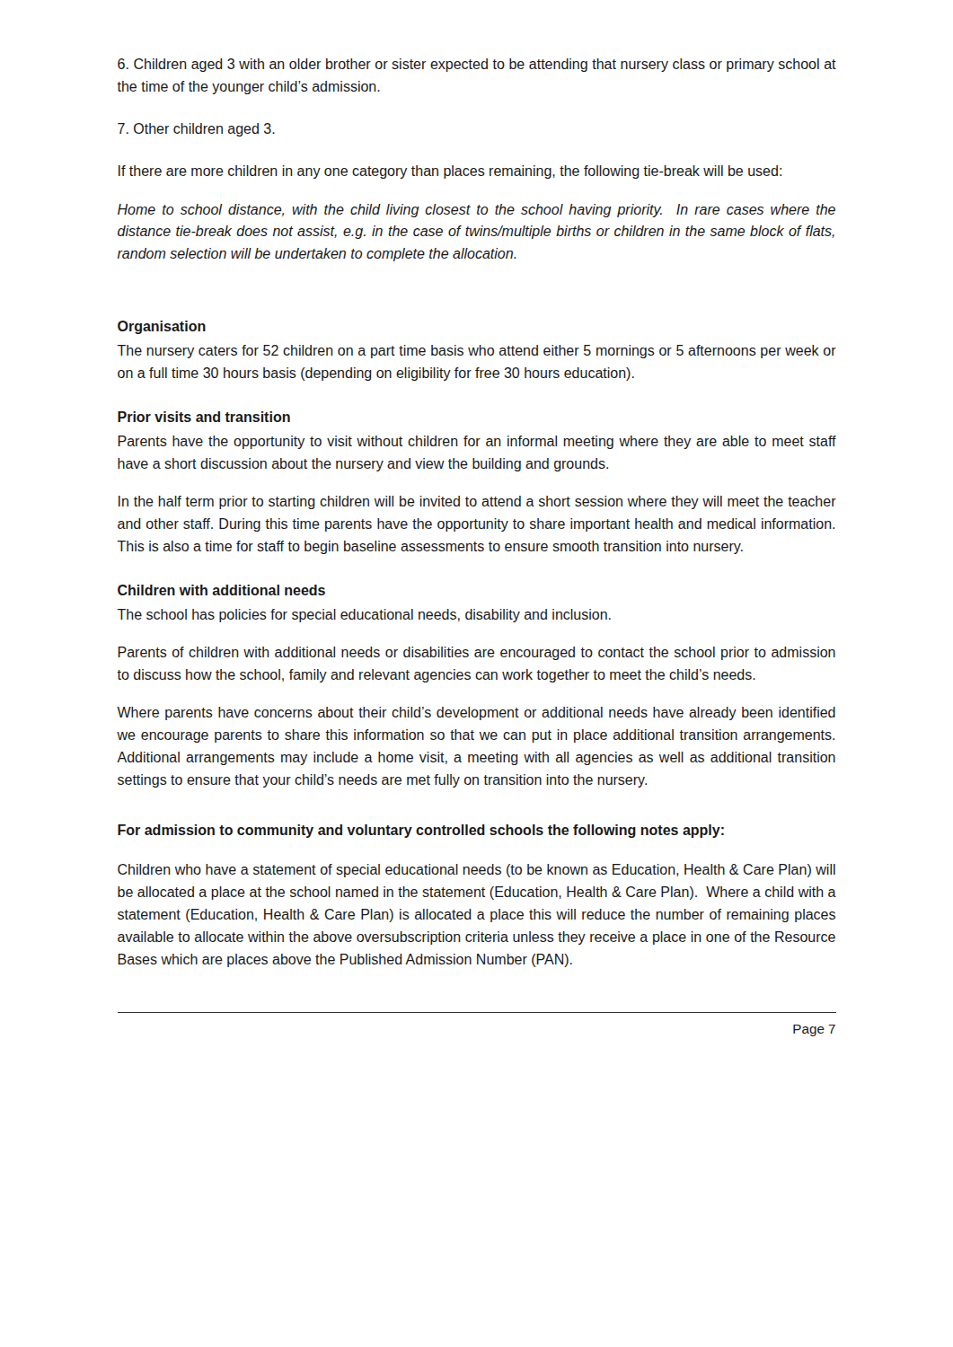6. Children aged 3 with an older brother or sister expected to be attending that nursery class or primary school at the time of the younger child’s admission.
7. Other children aged 3.
If there are more children in any one category than places remaining, the following tie-break will be used:
Home to school distance, with the child living closest to the school having priority. In rare cases where the distance tie-break does not assist, e.g. in the case of twins/multiple births or children in the same block of flats, random selection will be undertaken to complete the allocation.
Organisation
The nursery caters for 52 children on a part time basis who attend either 5 mornings or 5 afternoons per week or on a full time 30 hours basis (depending on eligibility for free 30 hours education).
Prior visits and transition
Parents have the opportunity to visit without children for an informal meeting where they are able to meet staff have a short discussion about the nursery and view the building and grounds.
In the half term prior to starting children will be invited to attend a short session where they will meet the teacher and other staff. During this time parents have the opportunity to share important health and medical information. This is also a time for staff to begin baseline assessments to ensure smooth transition into nursery.
Children with additional needs
The school has policies for special educational needs, disability and inclusion.
Parents of children with additional needs or disabilities are encouraged to contact the school prior to admission to discuss how the school, family and relevant agencies can work together to meet the child’s needs.
Where parents have concerns about their child’s development or additional needs have already been identified we encourage parents to share this information so that we can put in place additional transition arrangements. Additional arrangements may include a home visit, a meeting with all agencies as well as additional transition settings to ensure that your child’s needs are met fully on transition into the nursery.
For admission to community and voluntary controlled schools the following notes apply:
Children who have a statement of special educational needs (to be known as Education, Health & Care Plan) will be allocated a place at the school named in the statement (Education, Health & Care Plan). Where a child with a statement (Education, Health & Care Plan) is allocated a place this will reduce the number of remaining places available to allocate within the above oversubscription criteria unless they receive a place in one of the Resource Bases which are places above the Published Admission Number (PAN).
Page 7